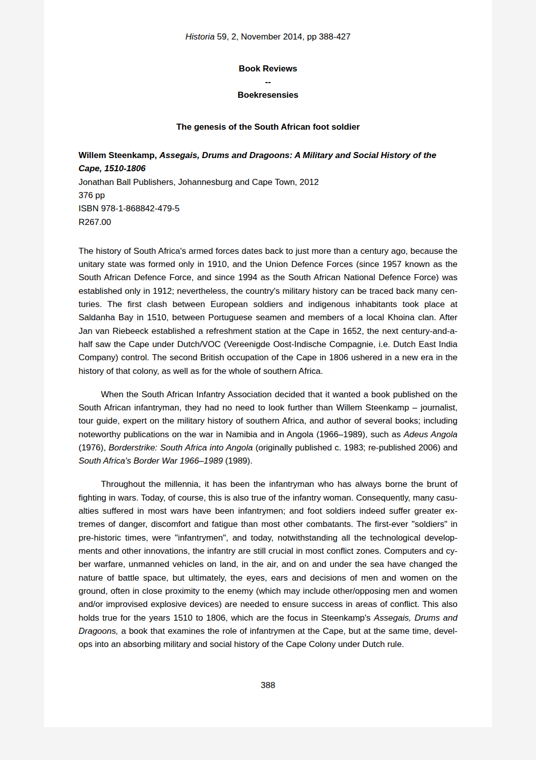Historia 59, 2, November 2014, pp 388-427
Book Reviews
--
Boekresensies
The genesis of the South African foot soldier
Willem Steenkamp, Assegais, Drums and Dragoons: A Military and Social History of the Cape, 1510-1806
Jonathan Ball Publishers, Johannesburg and Cape Town, 2012
376 pp
ISBN 978-1-868842-479-5
R267.00
The history of South Africa's armed forces dates back to just more than a century ago, because the unitary state was formed only in 1910, and the Union Defence Forces (since 1957 known as the South African Defence Force, and since 1994 as the South African National Defence Force) was established only in 1912; nevertheless, the country's military history can be traced back many centuries. The first clash between European soldiers and indigenous inhabitants took place at Saldanha Bay in 1510, between Portuguese seamen and members of a local Khoina clan. After Jan van Riebeeck established a refreshment station at the Cape in 1652, the next century-and-a-half saw the Cape under Dutch/VOC (Vereenigde Oost-Indische Compagnie, i.e. Dutch East India Company) control. The second British occupation of the Cape in 1806 ushered in a new era in the history of that colony, as well as for the whole of southern Africa.
When the South African Infantry Association decided that it wanted a book published on the South African infantryman, they had no need to look further than Willem Steenkamp – journalist, tour guide, expert on the military history of southern Africa, and author of several books; including noteworthy publications on the war in Namibia and in Angola (1966–1989), such as Adeus Angola (1976), Borderstrike: South Africa into Angola (originally published c. 1983; re-published 2006) and South Africa's Border War 1966–1989 (1989).
Throughout the millennia, it has been the infantryman who has always borne the brunt of fighting in wars. Today, of course, this is also true of the infantry woman. Consequently, many casualties suffered in most wars have been infantrymen; and foot soldiers indeed suffer greater extremes of danger, discomfort and fatigue than most other combatants. The first-ever "soldiers" in pre-historic times, were "infantrymen", and today, notwithstanding all the technological developments and other innovations, the infantry are still crucial in most conflict zones. Computers and cyber warfare, unmanned vehicles on land, in the air, and on and under the sea have changed the nature of battle space, but ultimately, the eyes, ears and decisions of men and women on the ground, often in close proximity to the enemy (which may include other/opposing men and women and/or improvised explosive devices) are needed to ensure success in areas of conflict. This also holds true for the years 1510 to 1806, which are the focus in Steenkamp's Assegais, Drums and Dragoons, a book that examines the role of infantrymen at the Cape, but at the same time, develops into an absorbing military and social history of the Cape Colony under Dutch rule.
388